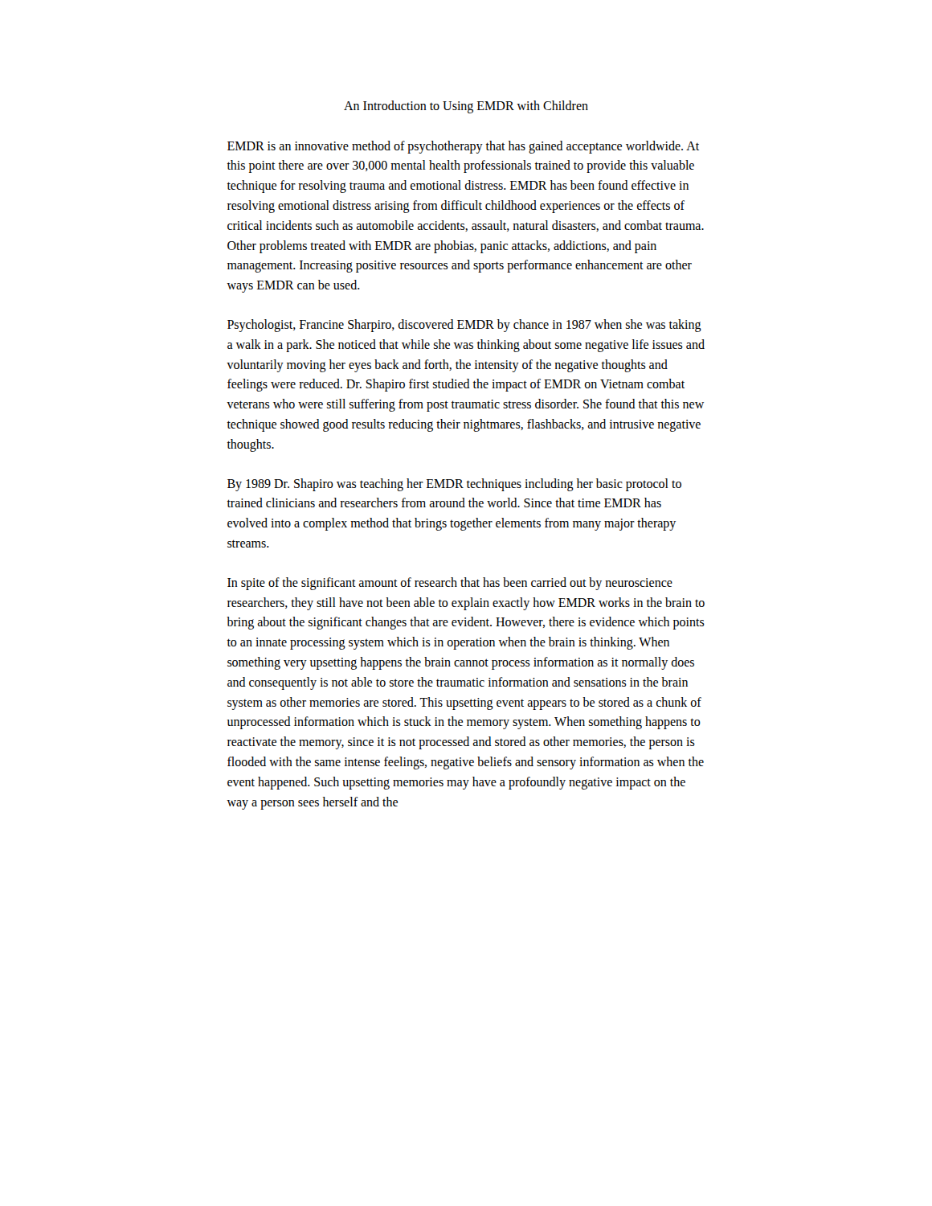An Introduction to Using EMDR with Children
EMDR is an innovative method of psychotherapy that has gained acceptance worldwide. At this point there are over 30,000 mental health professionals trained to provide this valuable technique for resolving trauma and emotional distress. EMDR has been found effective in resolving emotional distress arising from difficult childhood experiences or the effects of critical incidents such as automobile accidents, assault, natural disasters, and combat trauma. Other problems treated with EMDR are phobias, panic attacks, addictions, and pain management. Increasing positive resources and sports performance enhancement are other ways EMDR can be used.
Psychologist, Francine Sharpiro, discovered EMDR by chance in 1987 when she was taking a walk in a park. She noticed that while she was thinking about some negative life issues and voluntarily moving her eyes back and forth, the intensity of the negative thoughts and feelings were reduced. Dr. Shapiro first studied the impact of EMDR on Vietnam combat veterans who were still suffering from post traumatic stress disorder. She found that this new technique showed good results reducing their nightmares, flashbacks, and intrusive negative thoughts.
By 1989 Dr. Shapiro was teaching her EMDR techniques including her basic protocol to trained clinicians and researchers from around the world. Since that time EMDR has evolved into a complex method that brings together elements from many major therapy streams.
In spite of the significant amount of research that has been carried out by neuroscience researchers, they still have not been able to explain exactly how EMDR works in the brain to bring about the significant changes that are evident. However, there is evidence which points to an innate processing system which is in operation when the brain is thinking. When something very upsetting happens the brain cannot process information as it normally does and consequently is not able to store the traumatic information and sensations in the brain system as other memories are stored. This upsetting event appears to be stored as a chunk of unprocessed information which is stuck in the memory system. When something happens to reactivate the memory, since it is not processed and stored as other memories, the person is flooded with the same intense feelings, negative beliefs and sensory information as when the event happened. Such upsetting memories may have a profoundly negative impact on the way a person sees herself and the